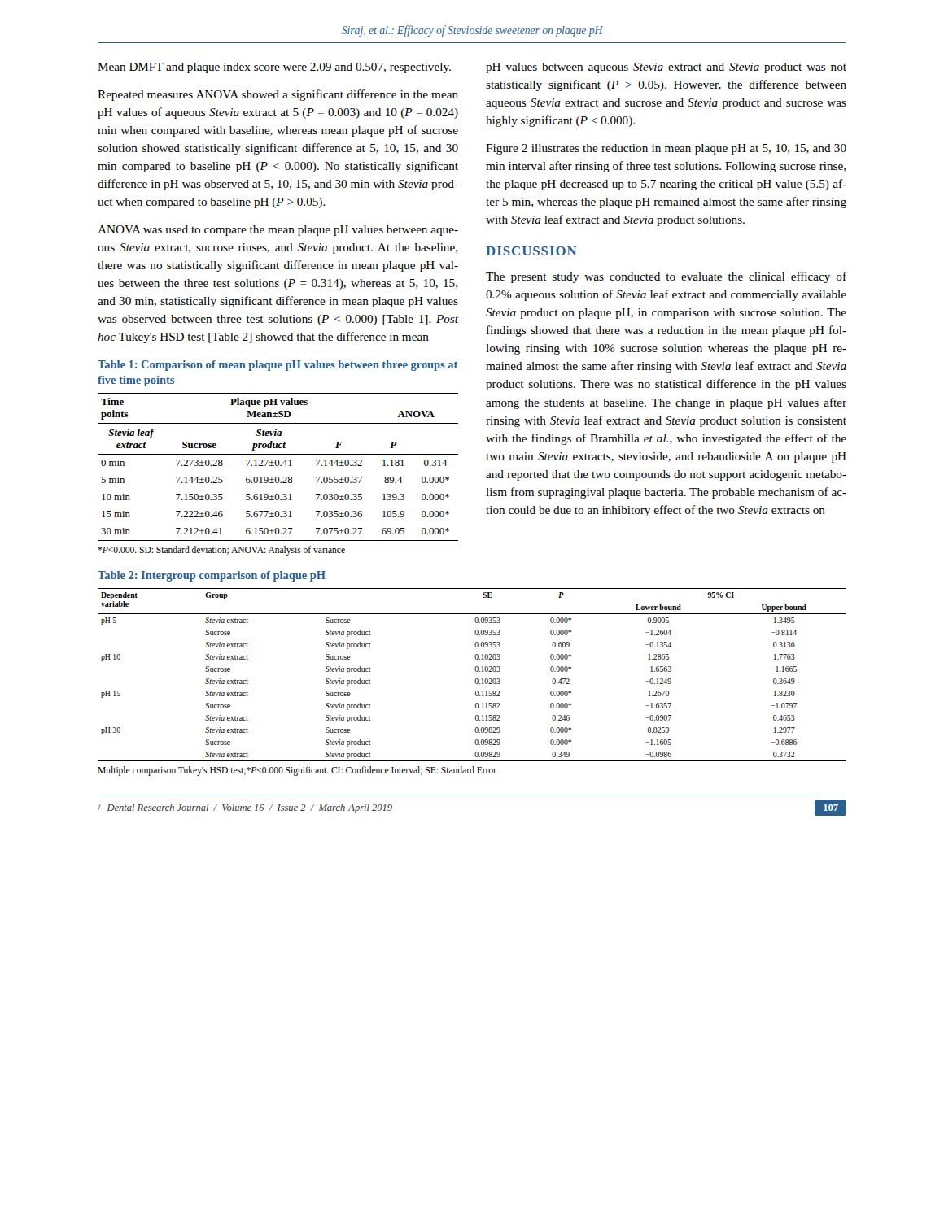Siraj, et al.: Efficacy of Stevioside sweetener on plaque pH
Mean DMFT and plaque index score were 2.09 and 0.507, respectively.
Repeated measures ANOVA showed a significant difference in the mean pH values of aqueous Stevia extract at 5 (P = 0.003) and 10 (P = 0.024) min when compared with baseline, whereas mean plaque pH of sucrose solution showed statistically significant difference at 5, 10, 15, and 30 min compared to baseline pH (P < 0.000). No statistically significant difference in pH was observed at 5, 10, 15, and 30 min with Stevia product when compared to baseline pH (P > 0.05).
ANOVA was used to compare the mean plaque pH values between aqueous Stevia extract, sucrose rinses, and Stevia product. At the baseline, there was no statistically significant difference in mean plaque pH values between the three test solutions (P = 0.314), whereas at 5, 10, 15, and 30 min, statistically significant difference in mean plaque pH values was observed between three test solutions (P < 0.000) [Table 1]. Post hoc Tukey's HSD test [Table 2] showed that the difference in mean
Table 1: Comparison of mean plaque pH values between three groups at five time points
| Time points | Plaque pH values Mean±SD | ANOVA |
| --- | --- | --- |
| Stevia leaf extract | Sucrose | Stevia product | F | P |
| 0 min | 7.273±0.28 | 7.127±0.41 | 7.144±0.32 | 1.181 | 0.314 |
| 5 min | 7.144±0.25 | 6.019±0.28 | 7.055±0.37 | 89.4 | 0.000* |
| 10 min | 7.150±0.35 | 5.619±0.31 | 7.030±0.35 | 139.3 | 0.000* |
| 15 min | 7.222±0.46 | 5.677±0.31 | 7.035±0.36 | 105.9 | 0.000* |
| 30 min | 7.212±0.41 | 6.150±0.27 | 7.075±0.27 | 69.05 | 0.000* |
*P<0.000. SD: Standard deviation; ANOVA: Analysis of variance
pH values between aqueous Stevia extract and Stevia product was not statistically significant (P > 0.05). However, the difference between aqueous Stevia extract and sucrose and Stevia product and sucrose was highly significant (P < 0.000).
Figure 2 illustrates the reduction in mean plaque pH at 5, 10, 15, and 30 min interval after rinsing of three test solutions. Following sucrose rinse, the plaque pH decreased up to 5.7 nearing the critical pH value (5.5) after 5 min, whereas the plaque pH remained almost the same after rinsing with Stevia leaf extract and Stevia product solutions.
DISCUSSION
The present study was conducted to evaluate the clinical efficacy of 0.2% aqueous solution of Stevia leaf extract and commercially available Stevia product on plaque pH, in comparison with sucrose solution. The findings showed that there was a reduction in the mean plaque pH following rinsing with 10% sucrose solution whereas the plaque pH remained almost the same after rinsing with Stevia leaf extract and Stevia product solutions. There was no statistical difference in the pH values among the students at baseline. The change in plaque pH values after rinsing with Stevia leaf extract and Stevia product solution is consistent with the findings of Brambilla et al., who investigated the effect of the two main Stevia extracts, stevioside, and rebaudioside A on plaque pH and reported that the two compounds do not support acidogenic metabolism from supragingival plaque bacteria. The probable mechanism of action could be due to an inhibitory effect of the two Stevia extracts on
Table 2: Intergroup comparison of plaque pH
| Dependent variable | Group | SE | P | 95% CI |
| --- | --- | --- | --- | --- |
| | | Lower bound | Upper bound |
| pH 5 | Stevia extract | Sucrose | 0.09353 | 0.000* | 0.9005 | 1.3495 |
| | Sucrose | Stevia product | 0.09353 | 0.000* | −1.2604 | −0.8114 |
| | Stevia extract | Stevia product | 0.09353 | 0.609 | −0.1354 | 0.3136 |
| pH 10 | Stevia extract | Sucrose | 0.10203 | 0.000* | 1.2865 | 1.7763 |
| | Sucrose | Stevia product | 0.10203 | 0.000* | −1.6563 | −1.1665 |
| | Stevia extract | Stevia product | 0.10203 | 0.472 | −0.1249 | 0.3649 |
| pH 15 | Stevia extract | Sucrose | 0.11582 | 0.000* | 1.2670 | 1.8230 |
| | Sucrose | Stevia product | 0.11582 | 0.000* | −1.6357 | −1.0797 |
| | Stevia extract | Stevia product | 0.11582 | 0.246 | −0.0907 | 0.4653 |
| pH 30 | Stevia extract | Sucrose | 0.09829 | 0.000* | 0.8259 | 1.2977 |
| | Sucrose | Stevia product | 0.09829 | 0.000* | −1.1605 | −0.6886 |
| | Stevia extract | Stevia product | 0.09829 | 0.349 | −0.0986 | 0.3732 |
Multiple comparison Tukey's HSD test;*P<0.000 Significant. CI: Confidence Interval; SE: Standard Error
/ Dental Research Journal / Volume 16 / Issue 2 / March-April 2019
107